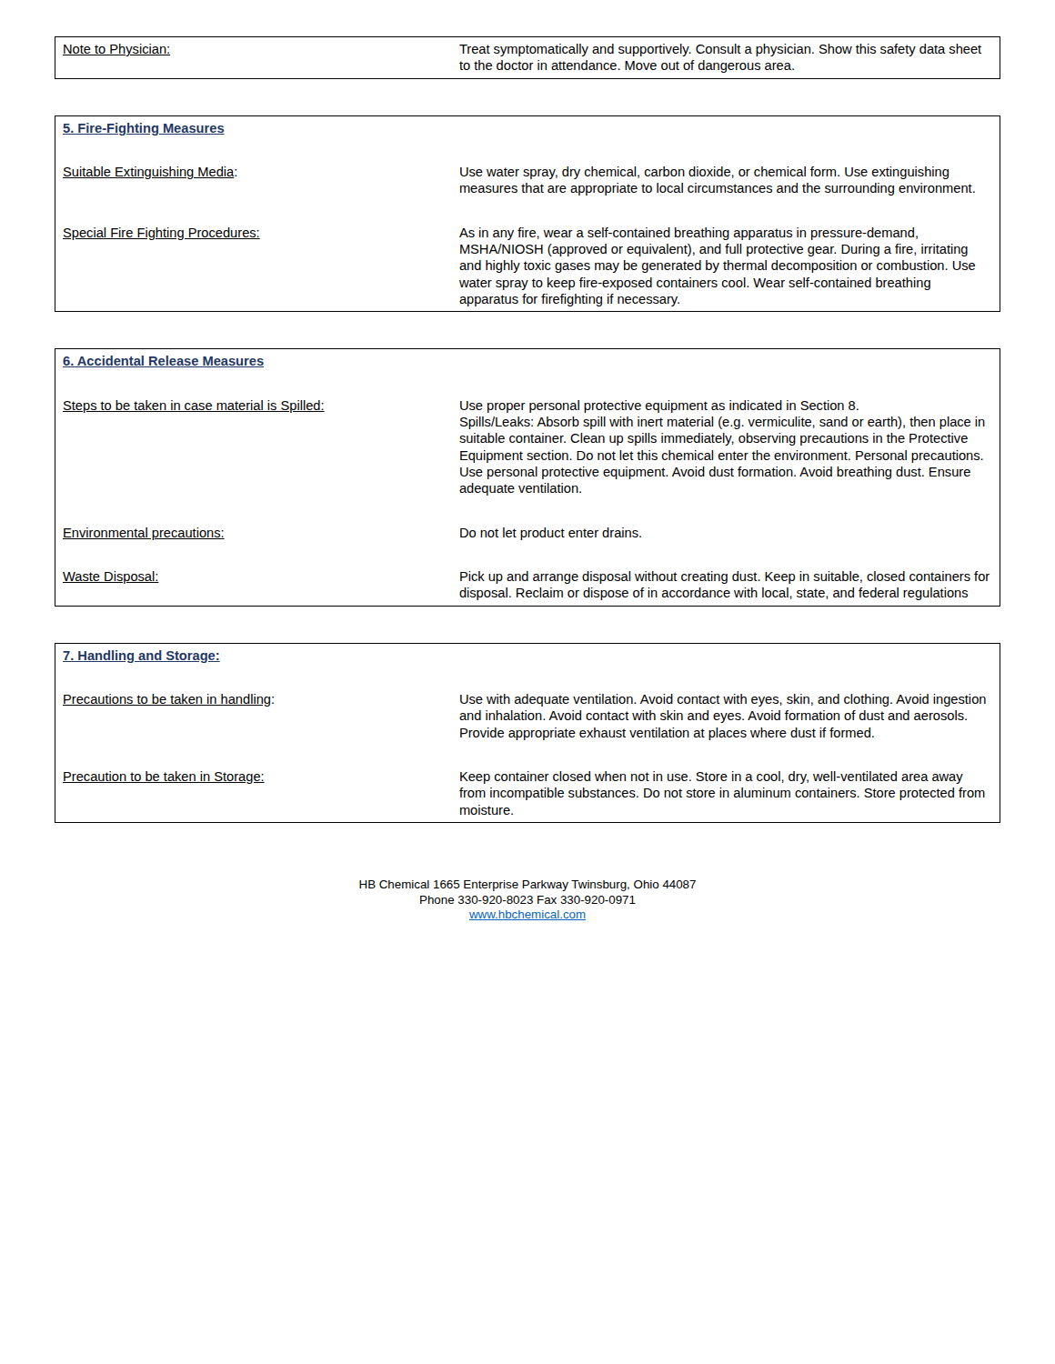| Note to Physician: | Treat symptomatically and supportively. Consult a physician. Show this safety data sheet to the doctor in attendance. Move out of dangerous area. |
| 5. Fire-Fighting Measures |
| Suitable Extinguishing Media : | Use water spray, dry chemical, carbon dioxide, or chemical form. Use extinguishing measures that are appropriate to local circumstances and the surrounding environment. |
| Special Fire Fighting Procedures: | As in any fire, wear a self-contained breathing apparatus in pressure-demand, MSHA/NIOSH (approved or equivalent), and full protective gear. During a fire, irritating and highly toxic gases may be generated by thermal decomposition or combustion. Use water spray to keep fire-exposed containers cool. Wear self-contained breathing apparatus for firefighting if necessary. |
| 6. Accidental Release Measures |
| Steps to be taken in case material is Spilled: | Use proper personal protective equipment as indicated in Section 8. Spills/Leaks: Absorb spill with inert material (e.g. vermiculite, sand or earth), then place in suitable container. Clean up spills immediately, observing precautions in the Protective Equipment section. Do not let this chemical enter the environment. Personal precautions. Use personal protective equipment. Avoid dust formation. Avoid breathing dust. Ensure adequate ventilation. |
| Environmental precautions: | Do not let product enter drains. |
| Waste Disposal: | Pick up and arrange disposal without creating dust. Keep in suitable, closed containers for disposal. Reclaim or dispose of in accordance with local, state, and federal regulations |
| 7. Handling and Storage: |
| Precautions to be taken in handling : | Use with adequate ventilation. Avoid contact with eyes, skin, and clothing. Avoid ingestion and inhalation. Avoid contact with skin and eyes. Avoid formation of dust and aerosols. Provide appropriate exhaust ventilation at places where dust if formed. |
| Precaution to be taken in Storage: | Keep container closed when not in use. Store in a cool, dry, well-ventilated area away from incompatible substances. Do not store in aluminum containers. Store protected from moisture. |
HB Chemical 1665 Enterprise Parkway Twinsburg, Ohio 44087
Phone 330-920-8023 Fax 330-920-0971
www.hbchemical.com